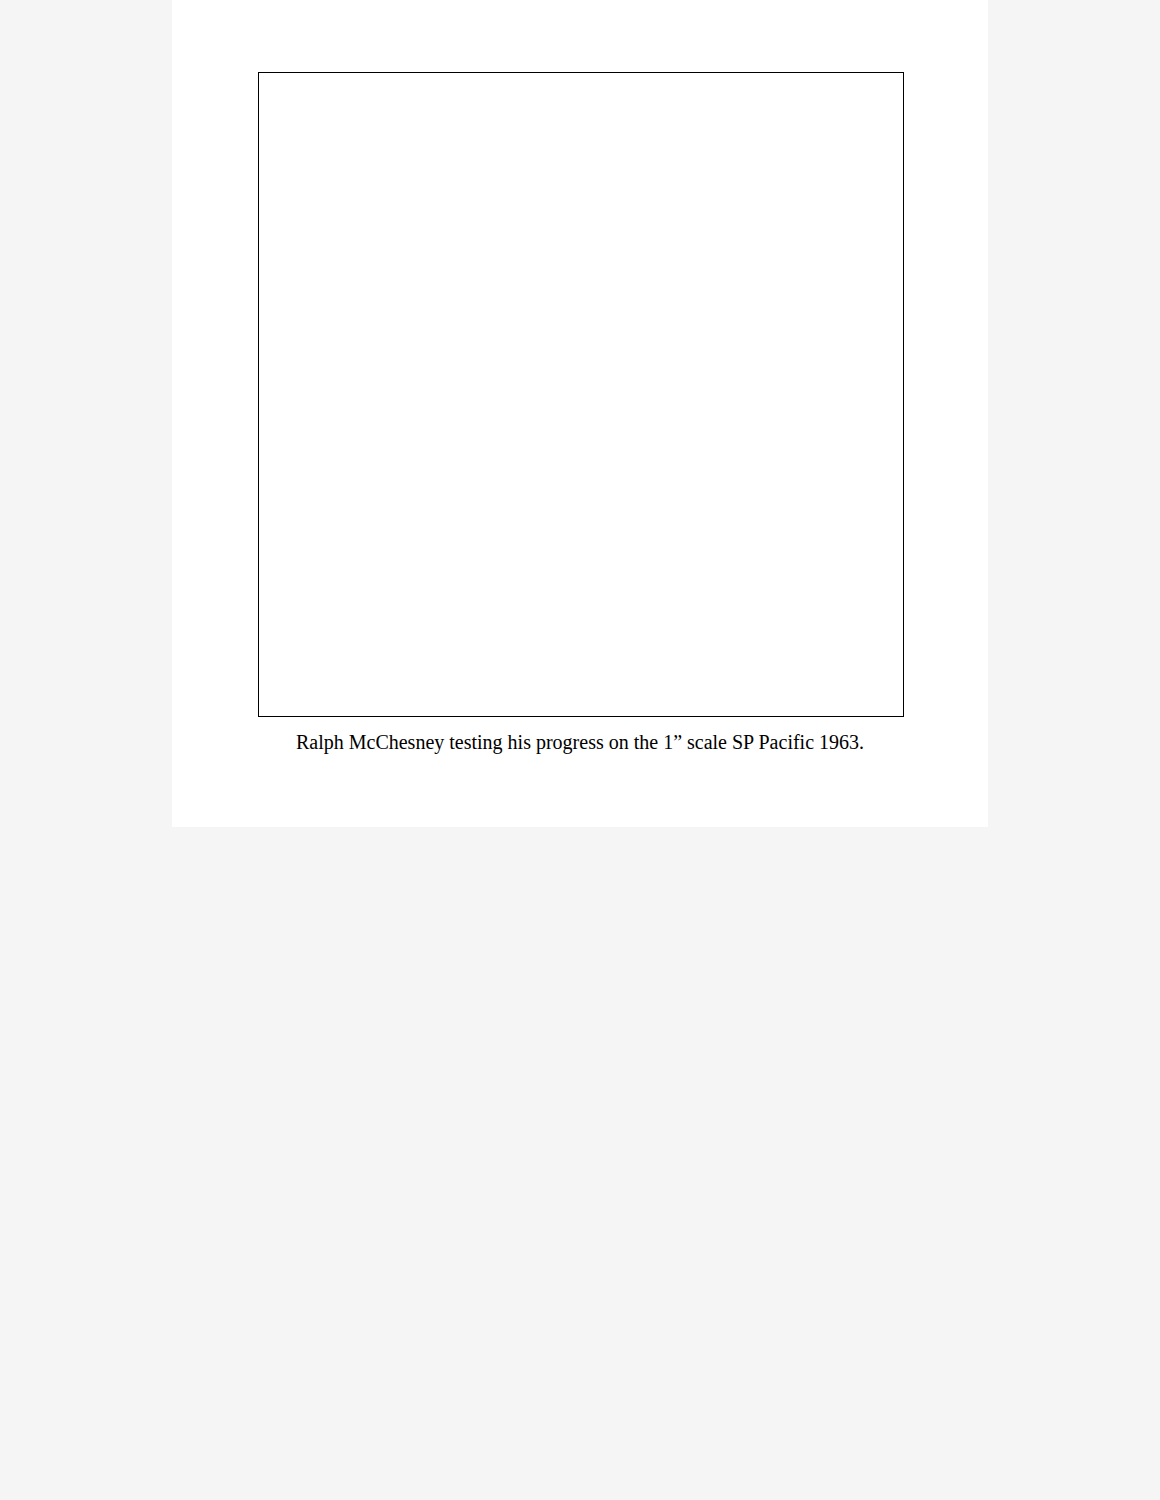Ralph McChesney testing his progress on the 1” scale SP Pacific 1963.